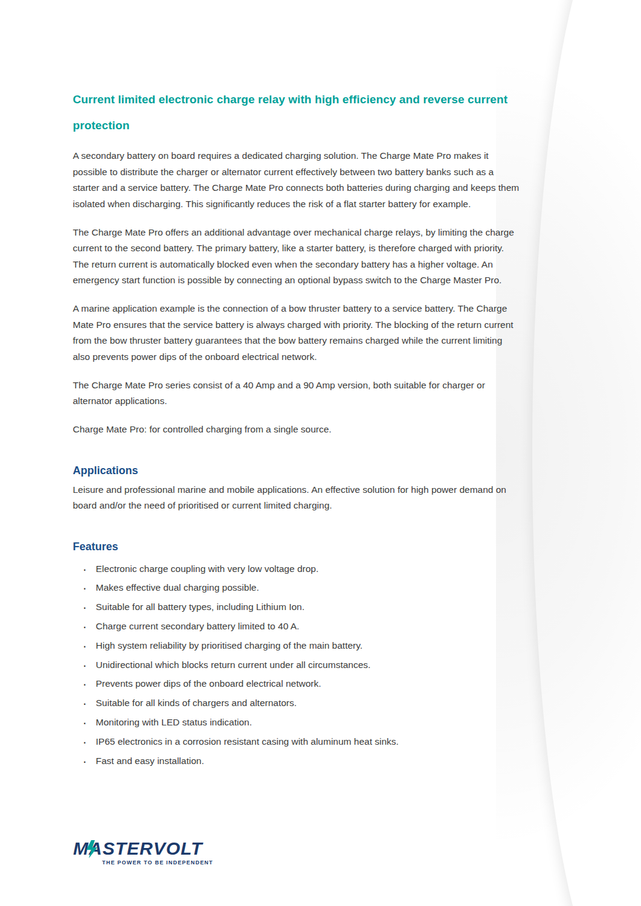Current limited electronic charge relay with high efficiency and reverse current protection
A secondary battery on board requires a dedicated charging solution. The Charge Mate Pro makes it possible to distribute the charger or alternator current effectively between two battery banks such as a starter and a service battery. The Charge Mate Pro connects both batteries during charging and keeps them isolated when discharging. This significantly reduces the risk of a flat starter battery for example.
The Charge Mate Pro offers an additional advantage over mechanical charge relays, by limiting the charge current to the second battery. The primary battery, like a starter battery, is therefore charged with priority. The return current is automatically blocked even when the secondary battery has a higher voltage. An emergency start function is possible by connecting an optional bypass switch to the Charge Master Pro.
A marine application example is the connection of a bow thruster battery to a service battery. The Charge Mate Pro ensures that the service battery is always charged with priority. The blocking of the return current from the bow thruster battery guarantees that the bow battery remains charged while the current limiting also prevents power dips of the onboard electrical network.
The Charge Mate Pro series consist of a 40 Amp and a 90 Amp version, both suitable for charger or alternator applications.
Charge Mate Pro: for controlled charging from a single source.
Applications
Leisure and professional marine and mobile applications. An effective solution for high power demand on board and/or the need of prioritised or current limited charging.
Features
Electronic charge coupling with very low voltage drop.
Makes effective dual charging possible.
Suitable for all battery types, including Lithium Ion.
Charge current secondary battery limited to 40 A.
High system reliability by prioritised charging of the main battery.
Unidirectional which blocks return current under all circumstances.
Prevents power dips of the onboard electrical network.
Suitable for all kinds of chargers and alternators.
Monitoring with LED status indication.
IP65 electronics in a corrosion resistant casing with aluminum heat sinks.
Fast and easy installation.
MASTERVOLT THE POWER TO BE INDEPENDENT